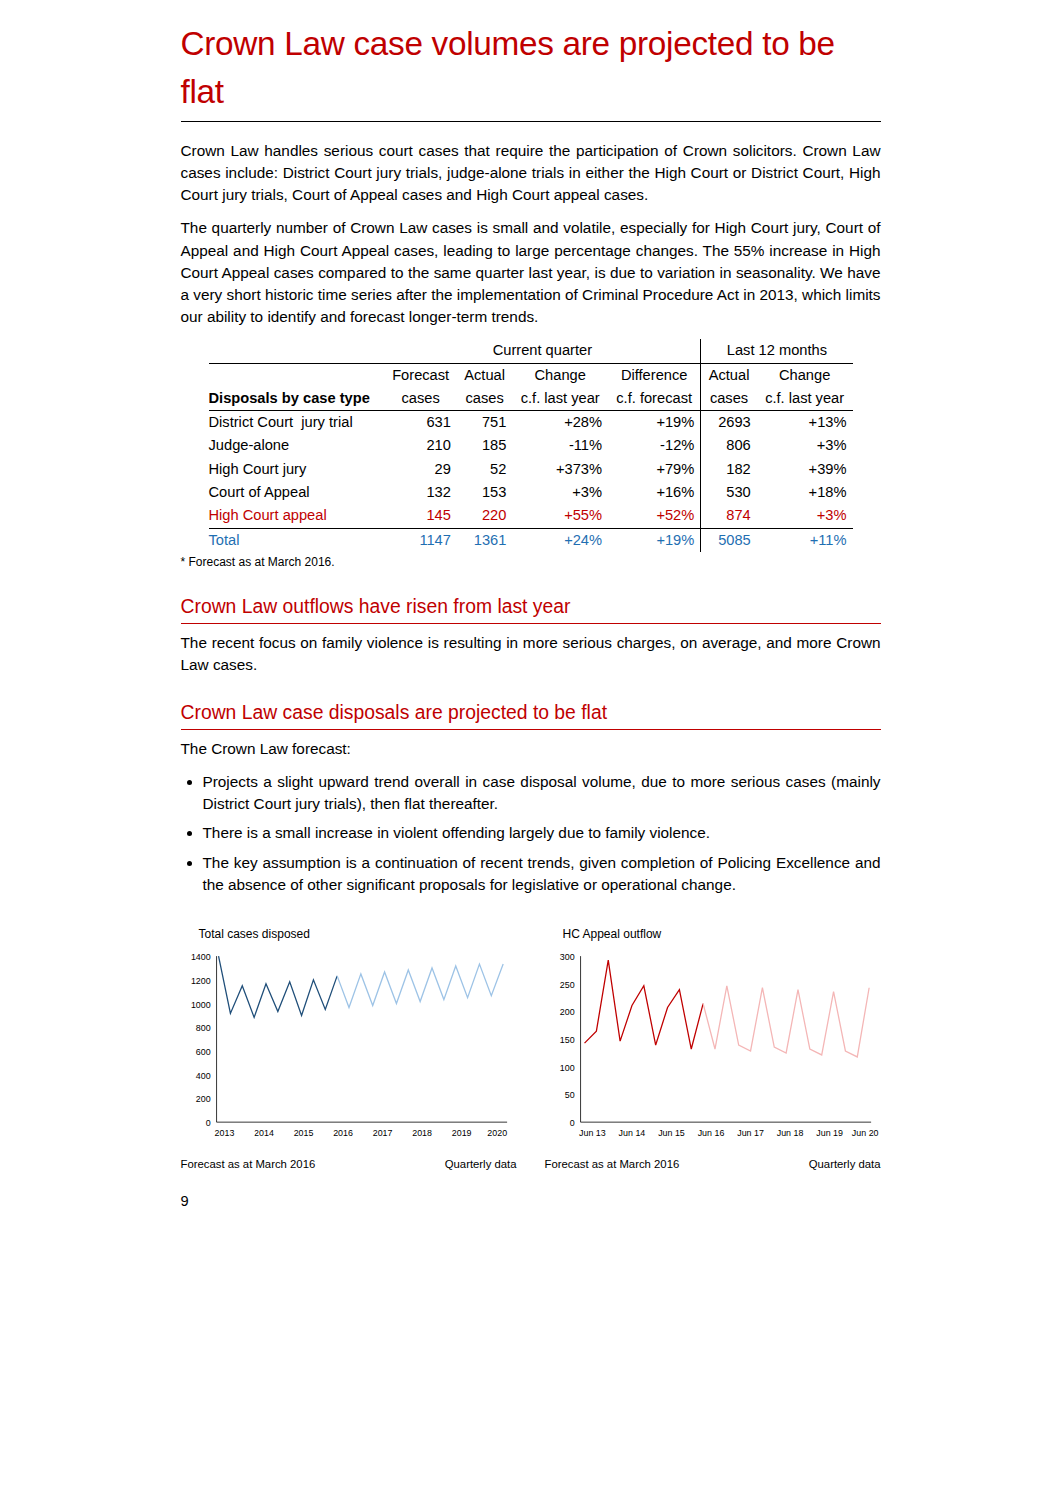Crown Law case volumes are projected to be flat
Crown Law handles serious court cases that require the participation of Crown solicitors. Crown Law cases include: District Court jury trials, judge-alone trials in either the High Court or District Court, High Court jury trials, Court of Appeal cases and High Court appeal cases.
The quarterly number of Crown Law cases is small and volatile, especially for High Court jury, Court of Appeal and High Court Appeal cases, leading to large percentage changes. The 55% increase in High Court Appeal cases compared to the same quarter last year, is due to variation in seasonality. We have a very short historic time series after the implementation of Criminal Procedure Act in 2013, which limits our ability to identify and forecast longer-term trends.
| | Current quarter | Last 12 months |
| --- | --- | --- |
| | Forecast | Actual | Change | Difference | Actual | Change |
| Disposals by case type | cases | cases | c.f. last year | c.f. forecast | cases | c.f. last year |
| District Court jury trial | 631 | 751 | +28% | +19% | 2693 | +13% |
| Judge-alone | 210 | 185 | -11% | -12% | 806 | +3% |
| High Court jury | 29 | 52 | +373% | +79% | 182 | +39% |
| Court of Appeal | 132 | 153 | +3% | +16% | 530 | +18% |
| High Court appeal | 145 | 220 | +55% | +52% | 874 | +3% |
| Total | 1147 | 1361 | +24% | +19% | 5085 | +11% |
* Forecast as at March 2016.
Crown Law outflows have risen from last year
The recent focus on family violence is resulting in more serious charges, on average, and more Crown Law cases.
Crown Law case disposals are projected to be flat
The Crown Law forecast:
Projects a slight upward trend overall in case disposal volume, due to more serious cases (mainly District Court jury trials), then flat thereafter.
There is a small increase in violent offending largely due to family violence.
The key assumption is a continuation of recent trends, given completion of Policing Excellence and the absence of other significant proposals for legislative or operational change.
Total cases disposed
1400 1200 1000 800 600 400 200 0 2013 2014 2015 2016 2017 2018 2019 2020
Forecast as at March 2016 Quarterly data
HC Appeal outflow
300 250 200 150 100 50 0 Jun 13 Jun 14 Jun 15 Jun 16 Jun 17 Jun 18 Jun 19 Jun 20
Forecast as at March 2016 Quarterly data
9